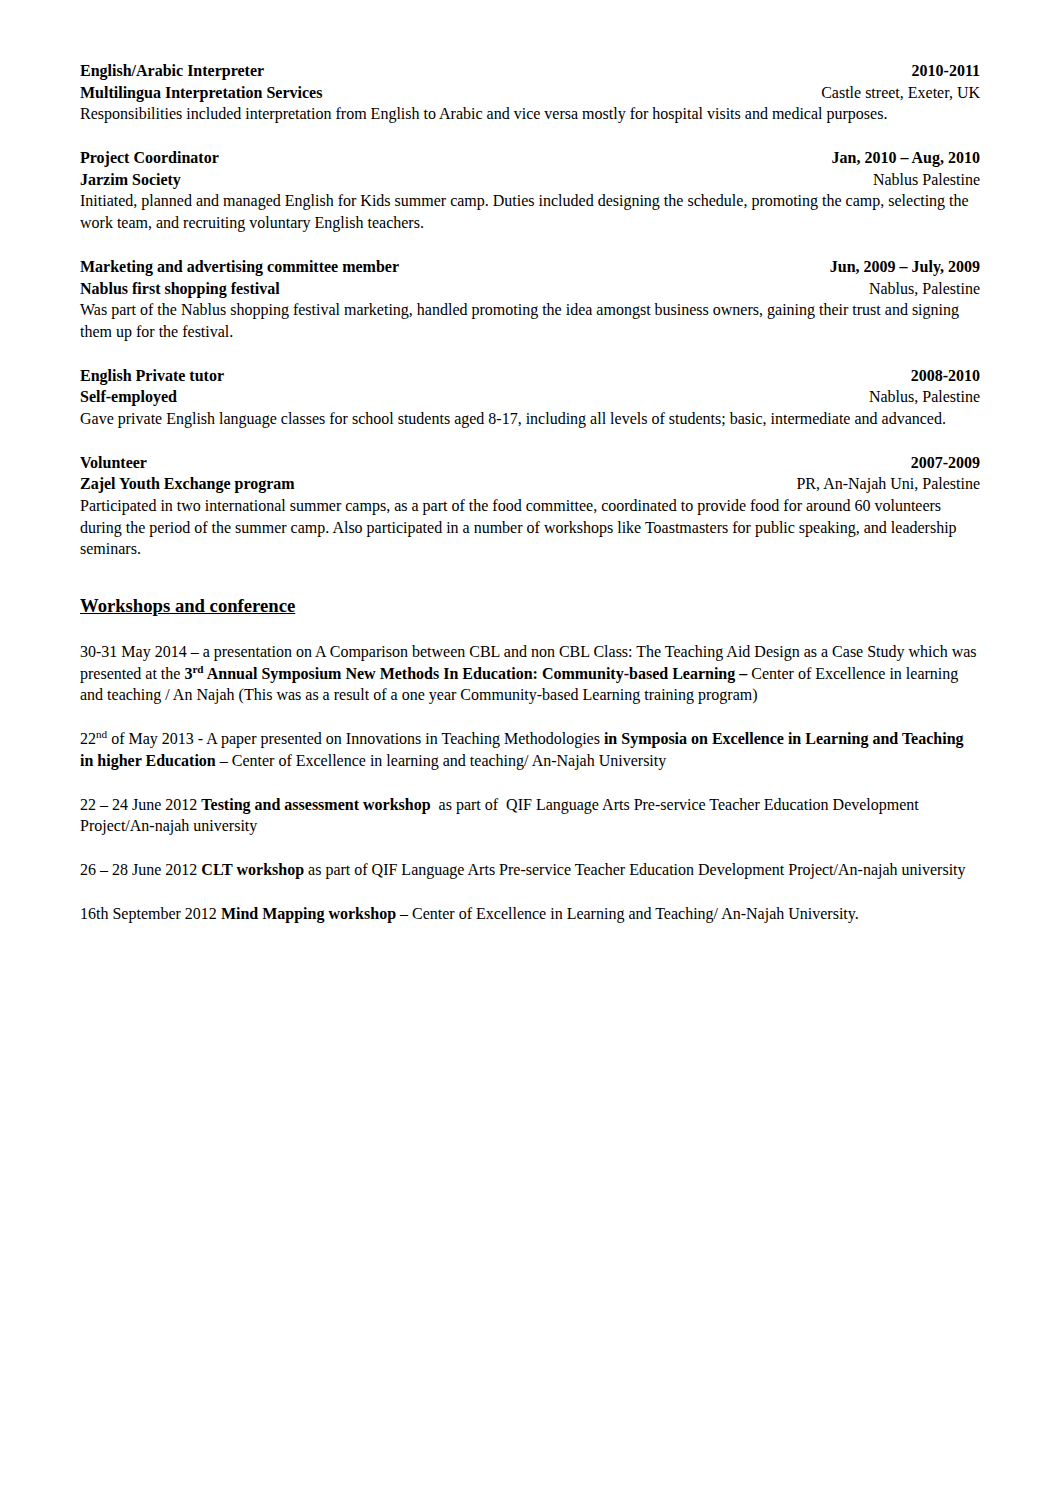English/Arabic Interpreter 2010-2011
Multilingua Interpretation Services Castle street, Exeter, UK
Responsibilities included interpretation from English to Arabic and vice versa mostly for hospital visits and medical purposes.
Project Coordinator Jan, 2010 – Aug, 2010
Jarzim Society Nablus Palestine
Initiated, planned and managed English for Kids summer camp. Duties included designing the schedule, promoting the camp, selecting the work team, and recruiting voluntary English teachers.
Marketing and advertising committee member Jun, 2009 – July, 2009
Nablus first shopping festival Nablus, Palestine
Was part of the Nablus shopping festival marketing, handled promoting the idea amongst business owners, gaining their trust and signing them up for the festival.
English Private tutor 2008-2010
Self-employed Nablus, Palestine
Gave private English language classes for school students aged 8-17, including all levels of students; basic, intermediate and advanced.
Volunteer 2007-2009
Zajel Youth Exchange program PR, An-Najah Uni, Palestine
Participated in two international summer camps, as a part of the food committee, coordinated to provide food for around 60 volunteers during the period of the summer camp. Also participated in a number of workshops like Toastmasters for public speaking, and leadership seminars.
Workshops and conference
30-31 May 2014 – a presentation on A Comparison between CBL and non CBL Class: The Teaching Aid Design as a Case Study which was presented at the 3rd Annual Symposium New Methods In Education: Community-based Learning – Center of Excellence in learning and teaching / An Najah (This was as a result of a one year Community-based Learning training program)
22nd of May 2013 - A paper presented on Innovations in Teaching Methodologies in Symposia on Excellence in Learning and Teaching in higher Education – Center of Excellence in learning and teaching/ An-Najah University
22 – 24 June 2012 Testing and assessment workshop as part of QIF Language Arts Pre-service Teacher Education Development Project/An-najah university
26 – 28 June 2012 CLT workshop as part of QIF Language Arts Pre-service Teacher Education Development Project/An-najah university
16th September 2012 Mind Mapping workshop – Center of Excellence in Learning and Teaching/ An-Najah University.